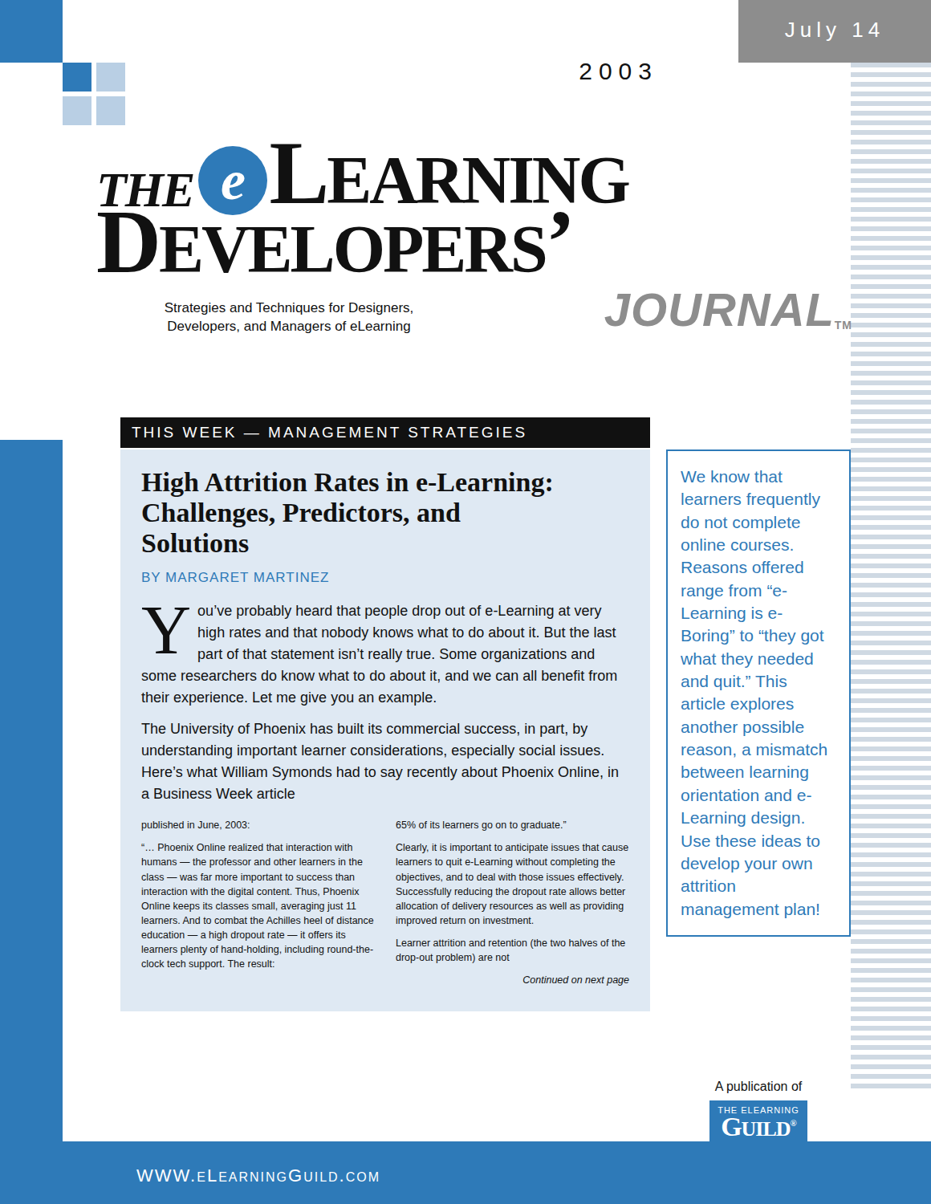July 14
2003
THE e LEARNING
DEVELOPERS’
Strategies and Techniques for Designers,
Developers, and Managers of eLearning
JOURNALTM
THIS WEEK — MANAGEMENT STRATEGIES
High Attrition Rates in e-Learning:
Challenges, Predictors, and
Solutions
BY MARGARET MARTINEZ
You’ve probably heard that people drop out of e-Learning at very high rates and that nobody knows what to do about it. But the last part of that statement isn’t really true. Some organizations and some researchers do know what to do about it, and we can all benefit from their experience. Let me give you an example.
The University of Phoenix has built its commercial success, in part, by understanding important learner considerations, especially social issues. Here’s what William Symonds had to say recently about Phoenix Online, in a Business Week article
published in June, 2003:
“… Phoenix Online realized that interaction with humans — the professor and other learners in the class — was far more important to success than interaction with the digital content. Thus, Phoenix Online keeps its classes small, averaging just 11 learners. And to combat the Achilles heel of distance education — a high dropout rate — it offers its learners plenty of hand-holding, including round-the-clock tech support. The result:
65% of its learners go on to graduate.”
Clearly, it is important to anticipate issues that cause learners to quit e-Learning without completing the objectives, and to deal with those issues effectively. Successfully reducing the dropout rate allows better allocation of delivery resources as well as providing improved return on investment.
Learner attrition and retention (the two halves of the drop-out problem) are not
Continued on next page
We know that learners frequently do not complete online courses. Reasons offered range from “e-Learning is e-Boring” to “they got what they needed and quit.” This article explores another possible reason, a mismatch between learning orientation and e-Learning design. Use these ideas to develop your own attrition management plan!
A publication of
THE ELEARNING GUILD®
WWW.ELEARNINGGUILD.COM